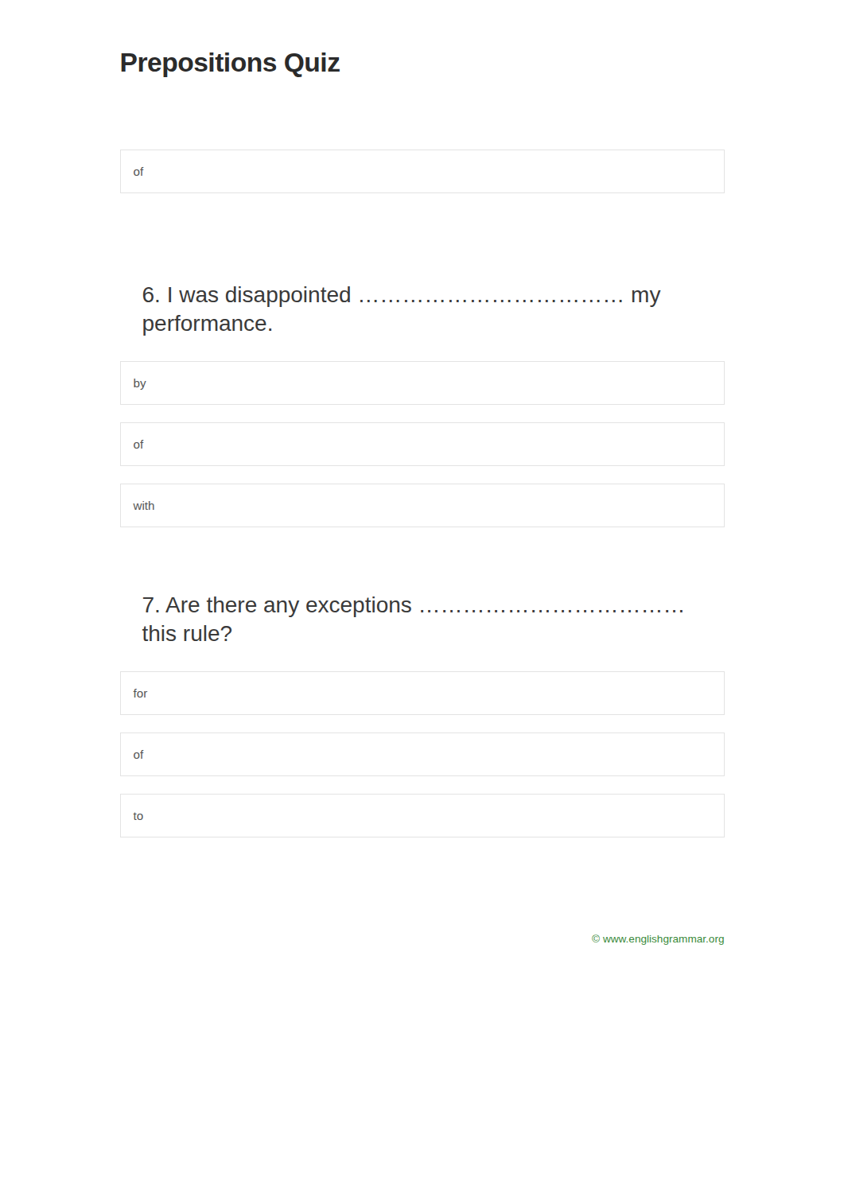Prepositions Quiz
of
6. I was disappointed ……………………………… my performance.
by
of
with
7. Are there any exceptions ……………………………… this rule?
for
of
to
© www.englishgrammar.org